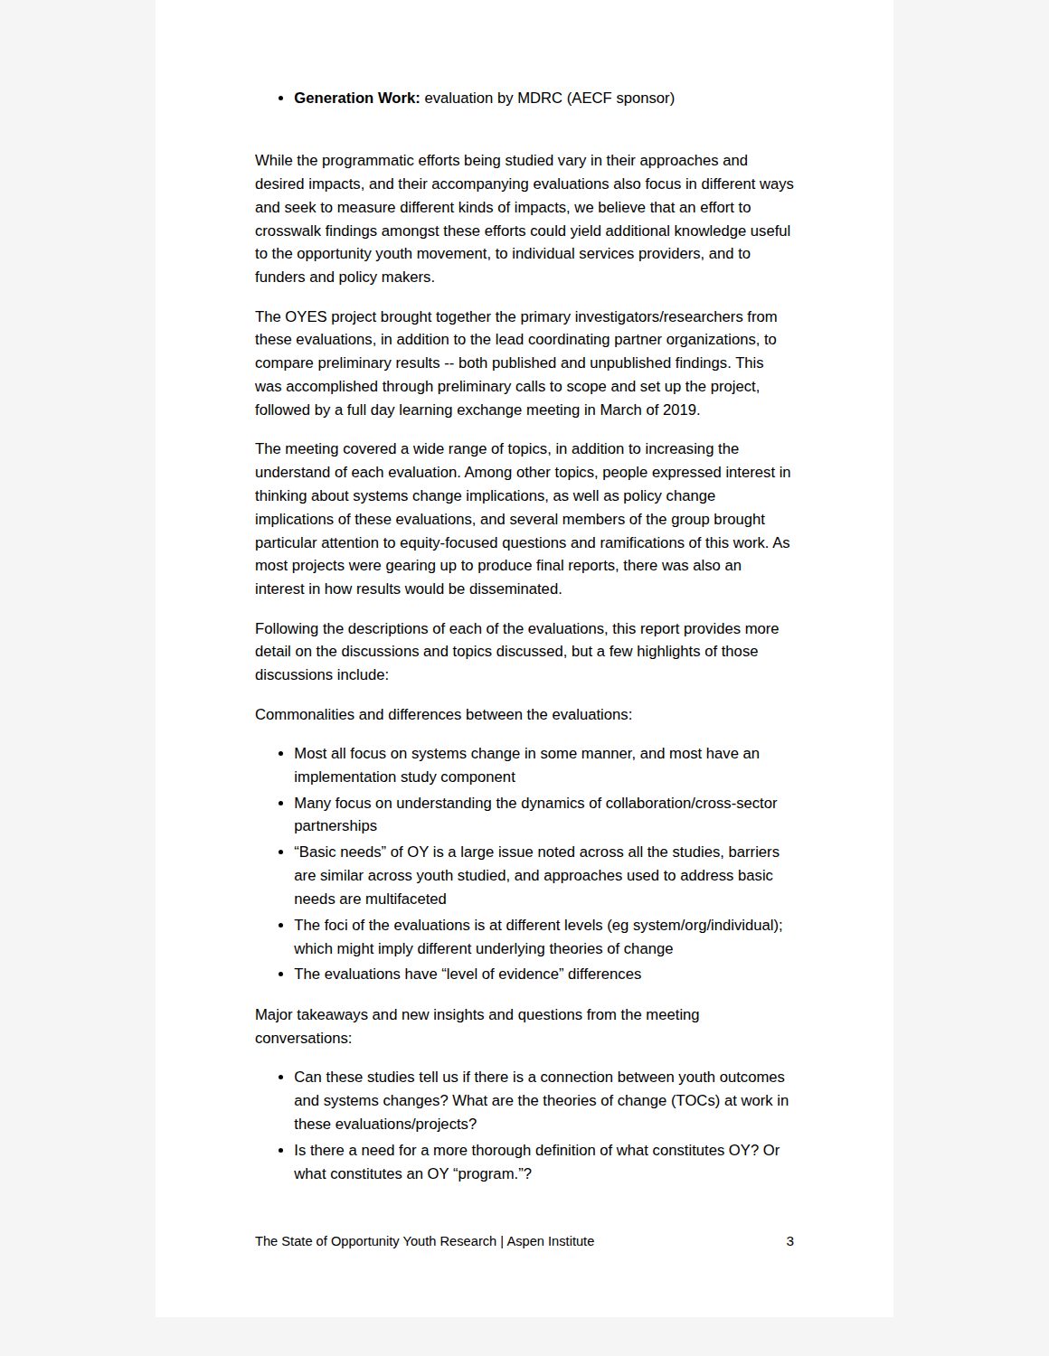Generation Work: evaluation by MDRC (AECF sponsor)
While the programmatic efforts being studied vary in their approaches and desired impacts, and their accompanying evaluations also focus in different ways and seek to measure different kinds of impacts, we believe that an effort to crosswalk findings amongst these efforts could yield additional knowledge useful to the opportunity youth movement, to individual services providers, and to funders and policy makers.
The OYES project brought together the primary investigators/researchers from these evaluations, in addition to the lead coordinating partner organizations, to compare preliminary results -- both published and unpublished findings. This was accomplished through preliminary calls to scope and set up the project, followed by a full day learning exchange meeting in March of 2019.
The meeting covered a wide range of topics, in addition to increasing the understand of each evaluation. Among other topics, people expressed interest in thinking about systems change implications, as well as policy change implications of these evaluations, and several members of the group brought particular attention to equity-focused questions and ramifications of this work. As most projects were gearing up to produce final reports, there was also an interest in how results would be disseminated.
Following the descriptions of each of the evaluations, this report provides more detail on the discussions and topics discussed, but a few highlights of those discussions include:
Commonalities and differences between the evaluations:
Most all focus on systems change in some manner, and most have an implementation study component
Many focus on understanding the dynamics of collaboration/cross-sector partnerships
“Basic needs” of OY is a large issue noted across all the studies, barriers are similar across youth studied, and approaches used to address basic needs are multifaceted
The foci of the evaluations is at different levels (eg system/org/individual); which might imply different underlying theories of change
The evaluations have “level of evidence” differences
Major takeaways and new insights and questions from the meeting conversations:
Can these studies tell us if there is a connection between youth outcomes and systems changes? What are the theories of change (TOCs) at work in these evaluations/projects?
Is there a need for a more thorough definition of what constitutes OY? Or what constitutes an OY “program.”?
The State of Opportunity Youth Research | Aspen Institute 3